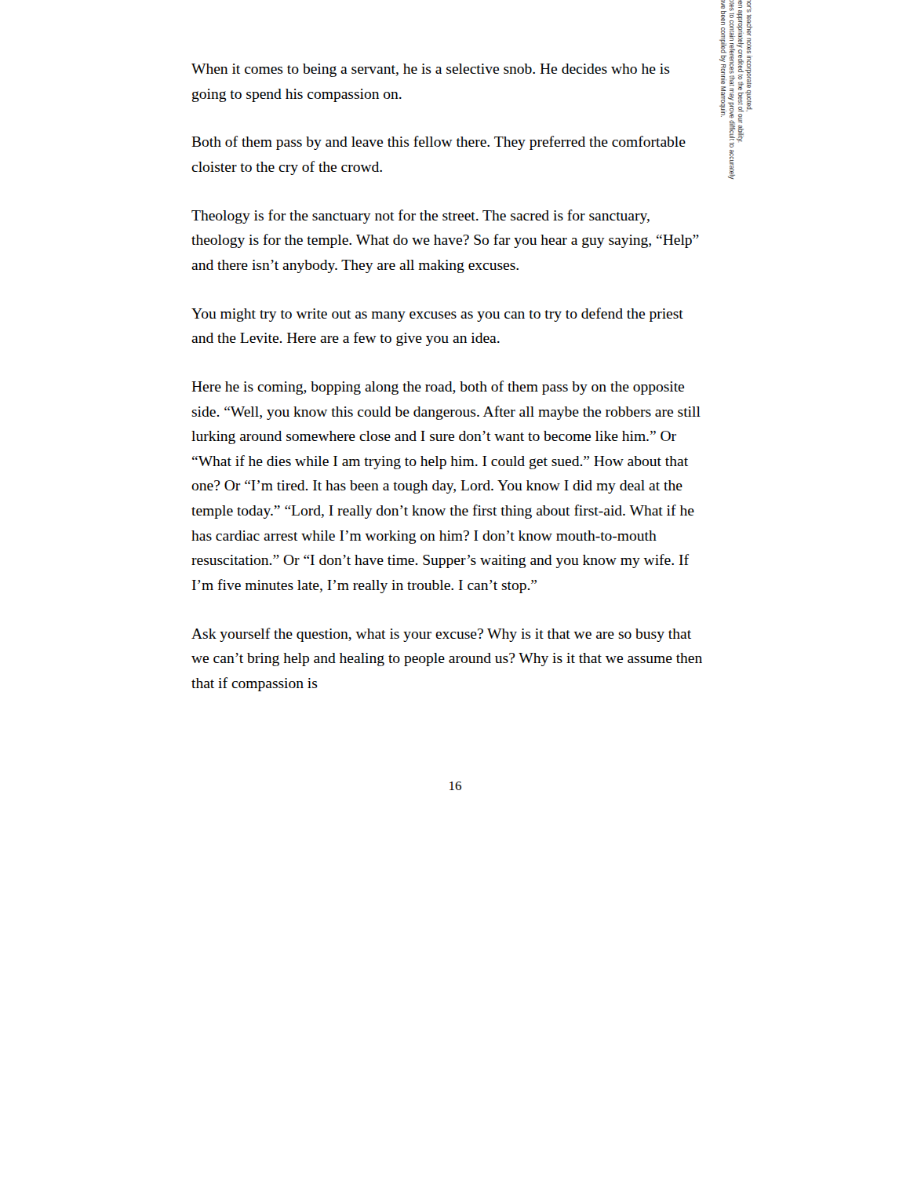Copyright © 2022 by Bible Teaching Resources by Don Anderson Ministries. The author's teacher notes incorporate quoted, paraphrased and summarized material from a variety of sources, all of which have been appropriately credited to the best of our ability. Quotations particularly reside within the realm of fair use. It is the nature of teacher notes to contain references that may prove difficult to accurately attribute. Any use of material without proper citation is unintentional. Teacher notes have been compiled by Ronnie Marroquin.
When it comes to being a servant, he is a selective snob. He decides who he is going to spend his compassion on.
Both of them pass by and leave this fellow there. They preferred the comfortable cloister to the cry of the crowd.
Theology is for the sanctuary not for the street. The sacred is for sanctuary, theology is for the temple. What do we have? So far you hear a guy saying, “Help” and there isn’t anybody. They are all making excuses.
You might try to write out as many excuses as you can to try to defend the priest and the Levite. Here are a few to give you an idea.
Here he is coming, bopping along the road, both of them pass by on the opposite side. “Well, you know this could be dangerous. After all maybe the robbers are still lurking around somewhere close and I sure don’t want to become like him.” Or “What if he dies while I am trying to help him. I could get sued.” How about that one? Or “I’m tired. It has been a tough day, Lord. You know I did my deal at the temple today.” “Lord, I really don’t know the first thing about first-aid. What if he has cardiac arrest while I’m working on him? I don’t know mouth-to-mouth resuscitation.” Or “I don’t have time. Supper’s waiting and you know my wife. If I’m five minutes late, I’m really in trouble. I can’t stop.”
Ask yourself the question, what is your excuse? Why is it that we are so busy that we can’t bring help and healing to people around us? Why is it that we assume then that if compassion is
16